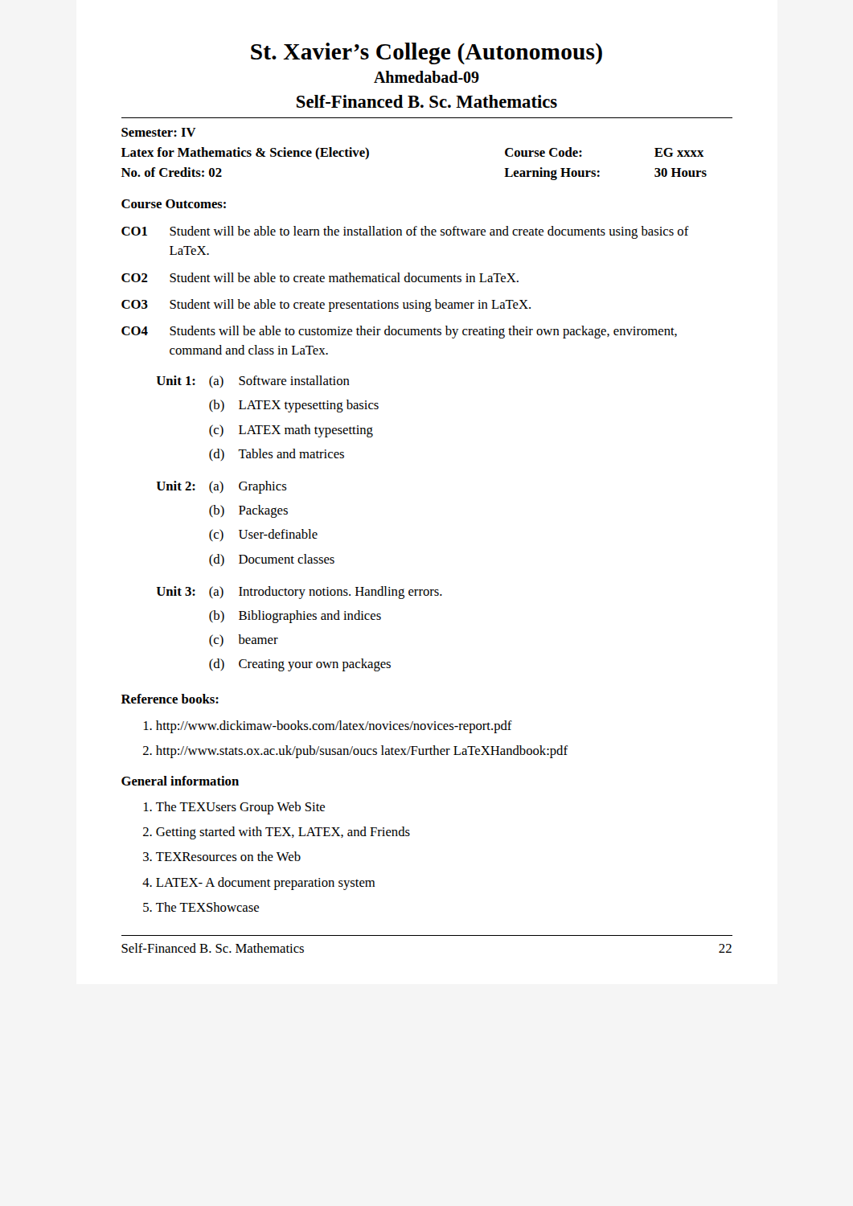St. Xavier’s College (Autonomous)
Ahmedabad-09
Self-Financed B. Sc. Mathematics
| Semester: IV | | |
| Latex for Mathematics & Science (Elective) | Course Code: | EG xxxx |
| No. of Credits: 02 | Learning Hours: | 30 Hours |
Course Outcomes:
CO1
Student will be able to learn the installation of the software and create documents using basics of LaTeX.
CO2
Student will be able to create mathematical documents in LaTeX.
CO3
Student will be able to create presentations using beamer in LaTeX.
CO4
Students will be able to customize their documents by creating their own package, enviroment, command and class in LaTex.
| Unit 1: | (a) Software installation (b) LATEX typesetting basics (c) LATEX math typesetting (d) Tables and matrices |
| Unit 2: | (a) Graphics (b) Packages (c) User-definable (d) Document classes |
| Unit 3: | (a) Introductory notions. Handling errors. (b) Bibliographies and indices (c) beamer (d) Creating your own packages |
Reference books:
http://www.dickimaw-books.com/latex/novices/novices-report.pdf
http://www.stats.ox.ac.uk/pub/susan/oucs latex/Further LaTeXHandbook:pdf
General information
The TEXUsers Group Web Site
Getting started with TEX, LATEX, and Friends
TEXResources on the Web
LATEX- A document preparation system
The TEXShowcase
Self-Financed B. Sc. Mathematics 22